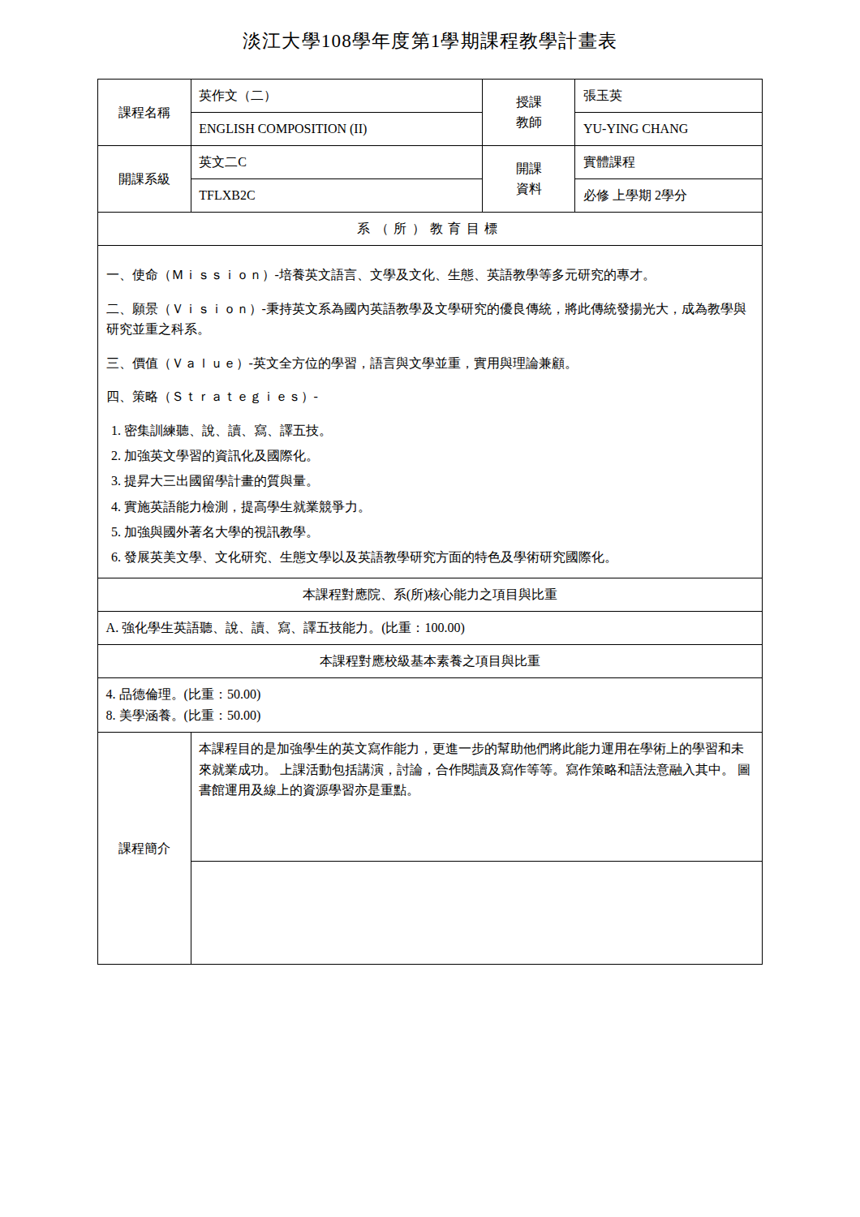淡江大學108學年度第1學期課程教學計畫表
| 課程名稱 | 英作文（二） | 授課 教師 | 張玉英 |
| ENGLISH COMPOSITION (II) | YU-YING CHANG |
| 開課系級 | 英文二C | 開課 資料 | 實體課程 |
| TFLXB2C | 必修 上學期 2學分 |
| 系（所）教育目標 |
| 一、使命（Ｍｉｓｓｉｏｎ）-培養英文語言、文學及文化、生態、英語教學等多元研究的專才。 二、願景（Ｖｉｓｉｏｎ）-秉持英文系為國內英語教學及文學研究的優良傳統，將此傳統發揚光大，成為教學與研究並重之科系。 三、價值（Ｖａｌｕｅ）-英文全方位的學習，語言與文學並重，實用與理論兼顧。 四、策略（Ｓｔｒａｔｅｇｉｅｓ）- 密集訓練聽、說、讀、寫、譯五技。 加強英文學習的資訊化及國際化。 提昇大三出國留學計畫的質與量。 實施英語能力檢測，提高學生就業競爭力。 加強與國外著名大學的視訊教學。 發展英美文學、文化研究、生態文學以及英語教學研究方面的特色及學術研究國際化。 |
| 本課程對應院、系(所)核心能力之項目與比重 |
| A. 強化學生英語聽、說、讀、寫、譯五技能力。(比重：100.00) |
| 本課程對應校級基本素養之項目與比重 |
| 4. 品德倫理。(比重：50.00) 8. 美學涵養。(比重：50.00) |
| 課程簡介 | 本課程目的是加強學生的英文寫作能力，更進一步的幫助他們將此能力運用在學術上的學習和未來就業成功。 上課活動包括講演，討論，合作閱讀及寫作等等。寫作策略和語法意融入其中。 圖書館運用及線上的資源學習亦是重點。 |